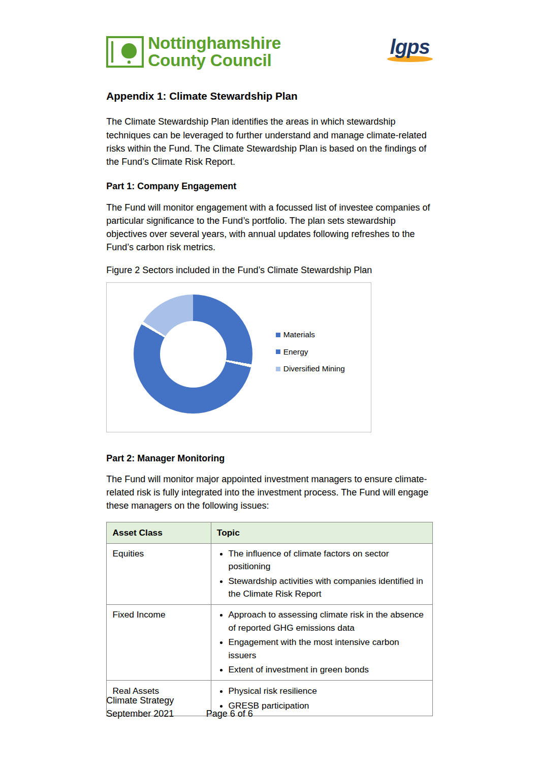Nottinghamshire
County Council
lgps
Appendix 1: Climate Stewardship Plan
The Climate Stewardship Plan identifies the areas in which stewardship techniques can be leveraged to further understand and manage climate-related risks within the Fund. The Climate Stewardship Plan is based on the findings of the Fund’s Climate Risk Report.
Part 1: Company Engagement
The Fund will monitor engagement with a focussed list of investee companies of particular significance to the Fund’s portfolio. The plan sets stewardship objectives over several years, with annual updates following refreshes to the Fund’s carbon risk metrics.
Figure 2 Sectors included in the Fund’s Climate Stewardship Plan
Materials
Energy
Diversified Mining
Part 2: Manager Monitoring
The Fund will monitor major appointed investment managers to ensure climate-related risk is fully integrated into the investment process. The Fund will engage these managers on the following issues:
| Asset Class | Topic |
| --- | --- |
| Equities | The influence of climate factors on sector positioning Stewardship activities with companies identified in the Climate Risk Report |
| Fixed Income | Approach to assessing climate risk in the absence of reported GHG emissions data Engagement with the most intensive carbon issuers Extent of investment in green bonds |
| Real Assets | Physical risk resilience GRESB participation |
Climate Strategy
September 2021
Page 6 of 6